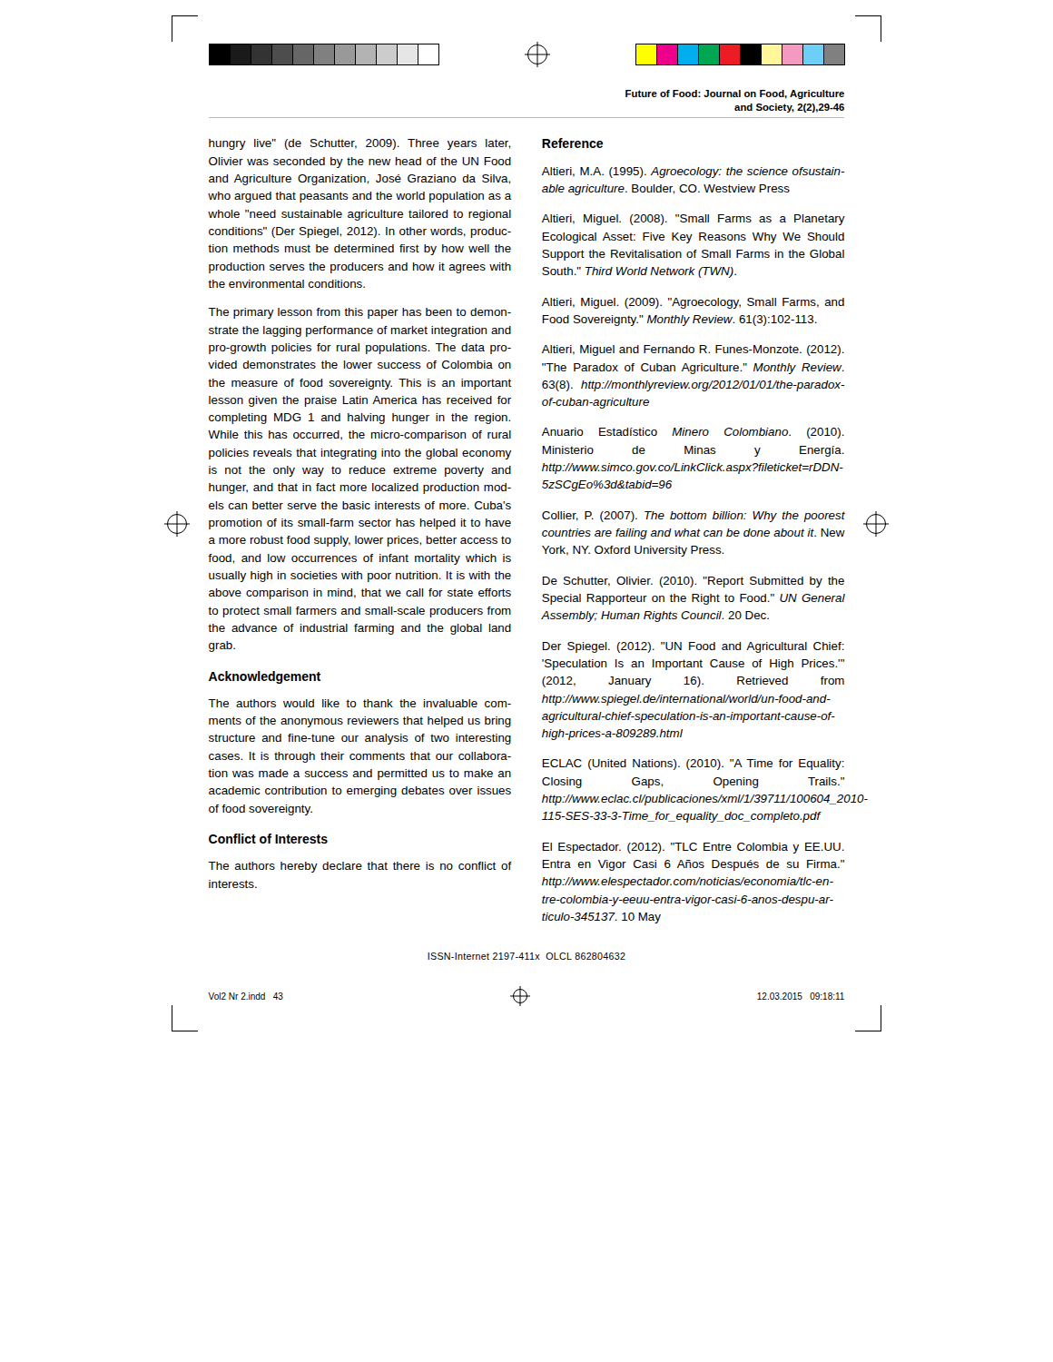Future of Food: Journal on Food, Agriculture
and Society, 2(2),29-46
hungry live" (de Schutter, 2009). Three years later, Olivier was seconded by the new head of the UN Food and Agriculture Organization, José Graziano da Silva, who argued that peasants and the world population as a whole "need sustainable agriculture tailored to regional conditions" (Der Spiegel, 2012). In other words, production methods must be determined first by how well the production serves the producers and how it agrees with the environmental conditions.
The primary lesson from this paper has been to demonstrate the lagging performance of market integration and pro-growth policies for rural populations. The data provided demonstrates the lower success of Colombia on the measure of food sovereignty. This is an important lesson given the praise Latin America has received for completing MDG 1 and halving hunger in the region. While this has occurred, the micro-comparison of rural policies reveals that integrating into the global economy is not the only way to reduce extreme poverty and hunger, and that in fact more localized production models can better serve the basic interests of more. Cuba's promotion of its small-farm sector has helped it to have a more robust food supply, lower prices, better access to food, and low occurrences of infant mortality which is usually high in societies with poor nutrition. It is with the above comparison in mind, that we call for state efforts to protect small farmers and small-scale producers from the advance of industrial farming and the global land grab.
Acknowledgement
The authors would like to thank the invaluable comments of the anonymous reviewers that helped us bring structure and fine-tune our analysis of two interesting cases. It is through their comments that our collaboration was made a success and permitted us to make an academic contribution to emerging debates over issues of food sovereignty.
Conflict of Interests
The authors hereby declare that there is no conflict of interests.
Reference
Altieri, M.A. (1995). Agroecology: the science ofsustainable agriculture. Boulder, CO. Westview Press
Altieri, Miguel. (2008). "Small Farms as a Planetary Ecological Asset: Five Key Reasons Why We Should Support the Revitalisation of Small Farms in the Global South." Third World Network (TWN).
Altieri, Miguel. (2009). "Agroecology, Small Farms, and Food Sovereignty." Monthly Review. 61(3):102-113.
Altieri, Miguel and Fernando R. Funes-Monzote. (2012). "The Paradox of Cuban Agriculture." Monthly Review. 63(8). http://monthlyreview.org/2012/01/01/the-paradox-of-cuban-agriculture
Anuario Estadístico Minero Colombiano. (2010). Ministerio de Minas y Energía. http://www.simco.gov.co/LinkClick.aspx?fileticket=rDDN-5zSCgEo%3d&tabid=96
Collier, P. (2007). The bottom billion: Why the poorest countries are failing and what can be done about it. New York, NY. Oxford University Press.
De Schutter, Olivier. (2010). "Report Submitted by the Special Rapporteur on the Right to Food." UN General Assembly; Human Rights Council. 20 Dec.
Der Spiegel. (2012). "UN Food and Agricultural Chief: 'Speculation Is an Important Cause of High Prices.'" (2012, January 16). Retrieved from http://www.spiegel.de/international/world/un-food-and-agricultural-chief-speculation-is-an-important-cause-of-high-prices-a-809289.html
ECLAC (United Nations). (2010). "A Time for Equality: Closing Gaps, Opening Trails." http://www.eclac.cl/publicaciones/xml/1/39711/100604_2010-115-SES-33-3-Time_for_equality_doc_completo.pdf
El Espectador. (2012). "TLC Entre Colombia y EE.UU. Entra en Vigor Casi 6 Años Después de su Firma." http://www.elespectador.com/noticias/economia/tlc-entre-colombia-y-eeuu-entra-vigor-casi-6-anos-despu-articulo-345137. 10 May
ISSN-Internet 2197-411x OLCL 862804632
Vol2 Nr 2.indd 43 12.03.2015 09:18:11